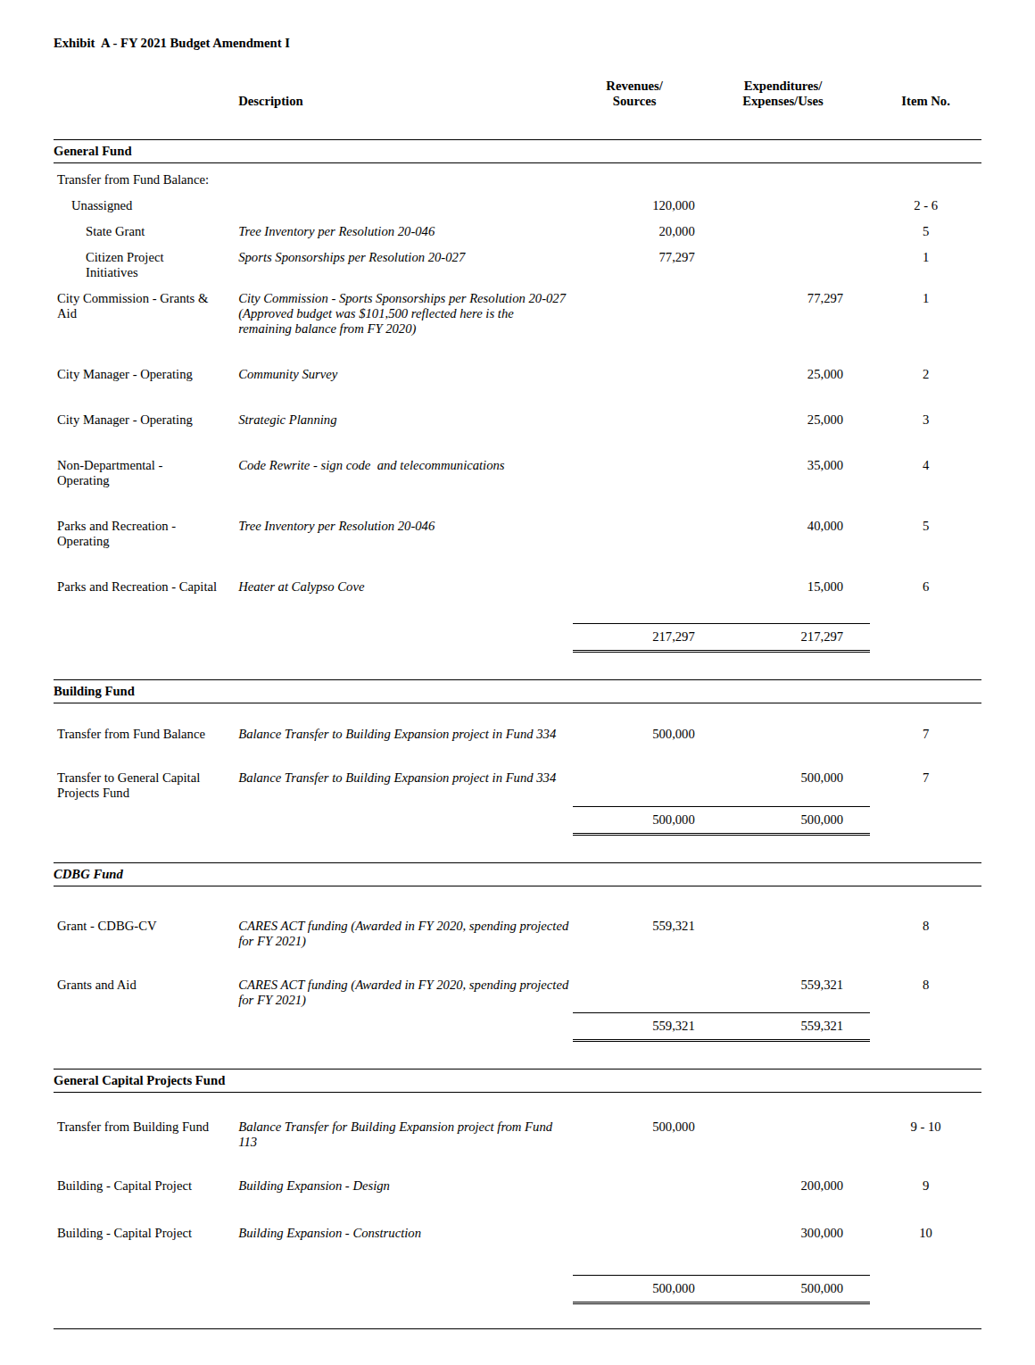Exhibit A - FY 2021 Budget Amendment I
| | Description | Revenues/ Sources | Expenditures/ Expenses/Uses | Item No. |
| --- | --- | --- | --- | --- |
| General Fund |
| Transfer from Fund Balance: |
| Unassigned | | 120,000 | | 2 - 6 |
| State Grant | Tree Inventory per Resolution 20-046 | 20,000 | | 5 |
| Citizen Project Initiatives | Sports Sponsorships per Resolution 20-027 | 77,297 | | 1 |
| City Commission - Grants & Aid | City Commission - Sports Sponsorships per Resolution 20-027 (Approved budget was $101,500 reflected here is the remaining balance from FY 2020) | | 77,297 | 1 |
| City Manager - Operating | Community Survey | | 25,000 | 2 |
| City Manager - Operating | Strategic Planning | | 25,000 | 3 |
| Non-Departmental - Operating | Code Rewrite - sign code and telecommunications | | 35,000 | 4 |
| Parks and Recreation - Operating | Tree Inventory per Resolution 20-046 | | 40,000 | 5 |
| Parks and Recreation - Capital | Heater at Calypso Cove | | 15,000 | 6 |
| | | 217,297 | 217,297 | |
| Building Fund |
| Transfer from Fund Balance | Balance Transfer to Building Expansion project in Fund 334 | 500,000 | | 7 |
| Transfer to General Capital Projects Fund | Balance Transfer to Building Expansion project in Fund 334 | | 500,000 | 7 |
| | | 500,000 | 500,000 | |
| CDBG Fund |
| Grant - CDBG-CV | CARES ACT funding (Awarded in FY 2020, spending projected for FY 2021) | 559,321 | | 8 |
| Grants and Aid | CARES ACT funding (Awarded in FY 2020, spending projected for FY 2021) | | 559,321 | 8 |
| | | 559,321 | 559,321 | |
| General Capital Projects Fund |
| Transfer from Building Fund | Balance Transfer for Building Expansion project from Fund 113 | 500,000 | | 9 - 10 |
| Building - Capital Project | Building Expansion - Design | | 200,000 | 9 |
| Building - Capital Project | Building Expansion - Construction | | 300,000 | 10 |
| | | 500,000 | 500,000 | |